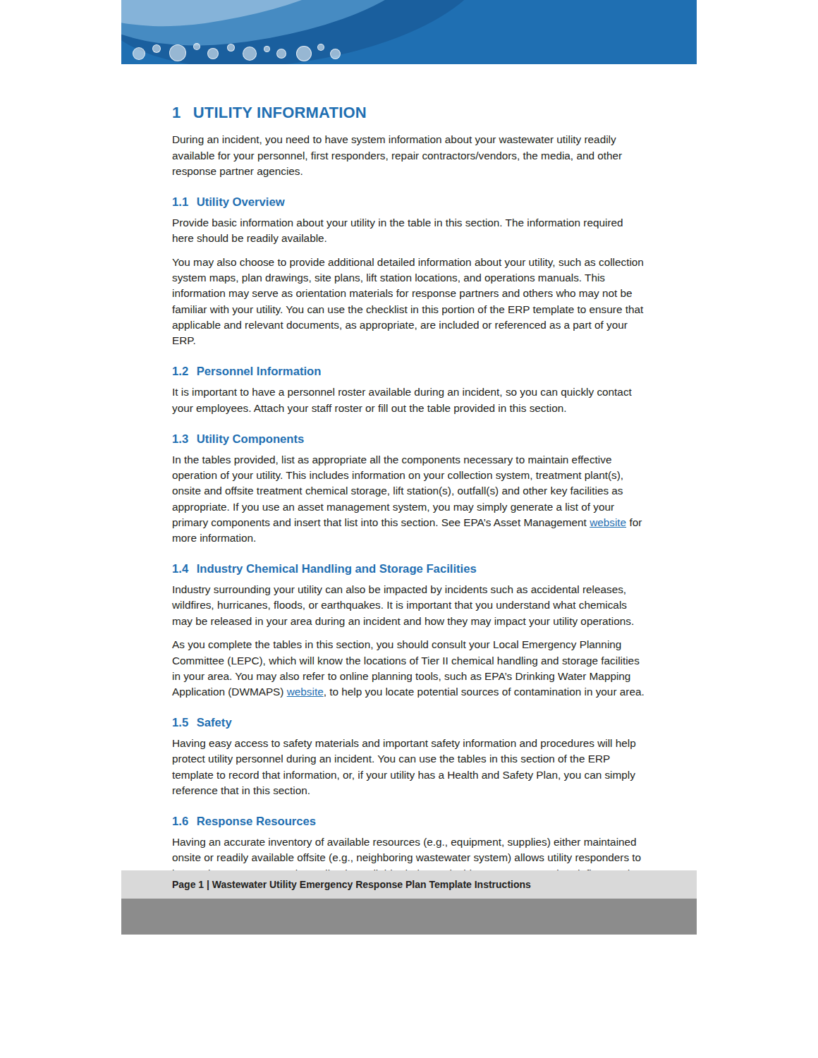1 UTILITY INFORMATION
During an incident, you need to have system information about your wastewater utility readily available for your personnel, first responders, repair contractors/vendors, the media, and other response partner agencies.
1.1 Utility Overview
Provide basic information about your utility in the table in this section. The information required here should be readily available.
You may also choose to provide additional detailed information about your utility, such as collection system maps, plan drawings, site plans, lift station locations, and operations manuals. This information may serve as orientation materials for response partners and others who may not be familiar with your utility. You can use the checklist in this portion of the ERP template to ensure that applicable and relevant documents, as appropriate, are included or referenced as a part of your ERP.
1.2 Personnel Information
It is important to have a personnel roster available during an incident, so you can quickly contact your employees. Attach your staff roster or fill out the table provided in this section.
1.3 Utility Components
In the tables provided, list as appropriate all the components necessary to maintain effective operation of your utility. This includes information on your collection system, treatment plant(s), onsite and offsite treatment chemical storage, lift station(s), outfall(s) and other key facilities as appropriate. If you use an asset management system, you may simply generate a list of your primary components and insert that list into this section. See EPA’s Asset Management website for more information.
1.4 Industry Chemical Handling and Storage Facilities
Industry surrounding your utility can also be impacted by incidents such as accidental releases, wildfires, hurricanes, floods, or earthquakes. It is important that you understand what chemicals may be released in your area during an incident and how they may impact your utility operations.
As you complete the tables in this section, you should consult your Local Emergency Planning Committee (LEPC), which will know the locations of Tier II chemical handling and storage facilities in your area. You may also refer to online planning tools, such as EPA’s Drinking Water Mapping Application (DWMAPS) website, to help you locate potential sources of contamination in your area.
1.5 Safety
Having easy access to safety materials and important safety information and procedures will help protect utility personnel during an incident. You can use the tables in this section of the ERP template to record that information, or, if your utility has a Health and Safety Plan, you can simply reference that in this section.
1.6 Response Resources
Having an accurate inventory of available resources (e.g., equipment, supplies) either maintained onsite or readily available offsite (e.g., neighboring wastewater system) allows utility responders to know what resources are immediately available during an incident. Resource typing defines and categorizes resources by capability and classifies resources by “kind” and “type”. For example, a generator is a “kind” of resource, and a 50Kw generator is a “type” of generator.
Page 1 | Wastewater Utility Emergency Response Plan Template Instructions